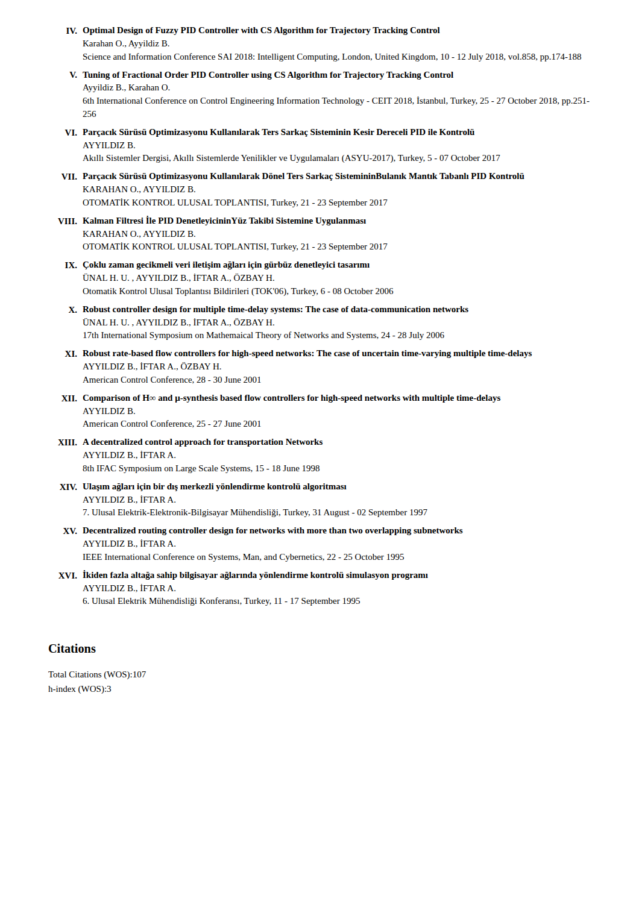IV. Optimal Design of Fuzzy PID Controller with CS Algorithm for Trajectory Tracking Control Karahan O., Ayyildiz B. Science and Information Conference SAI 2018: Intelligent Computing, London, United Kingdom, 10 - 12 July 2018, vol.858, pp.174-188
V. Tuning of Fractional Order PID Controller using CS Algorithm for Trajectory Tracking Control Ayyildiz B., Karahan O. 6th International Conference on Control Engineering Information Technology - CEIT 2018, İstanbul, Turkey, 25 - 27 October 2018, pp.251-256
VI. Parçacık Sürüsü Optimizasyonu Kullanılarak Ters Sarkaç Sisteminin Kesir Dereceli PID ile Kontrolü AYYILDIZ B. Akıllı Sistemler Dergisi, Akıllı Sistemlerde Yenilikler ve Uygulamaları (ASYU-2017), Turkey, 5 - 07 October 2017
VII. Parçacık Sürüsü Optimizasyonu Kullanılarak Dönel Ters Sarkaç SistemininBulanık Mantık Tabanlı PID Kontrolü KARAHAN O., AYYILDIZ B. OTOMATİK KONTROL ULUSAL TOPLANTISI, Turkey, 21 - 23 September 2017
VIII. Kalman Filtresi İle PID DenetleyicininYüz Takibi Sistemine Uygulanması KARAHAN O., AYYILDIZ B. OTOMATİK KONTROL ULUSAL TOPLANTISI, Turkey, 21 - 23 September 2017
IX. Çoklu zaman gecikmeli veri iletişim ağları için gürbüz denetleyici tasarımı ÜNAL H. U. , AYYILDIZ B., İFTAR A., ÖZBAY H. Otomatik Kontrol Ulusal Toplantısı Bildirileri (TOK'06), Turkey, 6 - 08 October 2006
X. Robust controller design for multiple time-delay systems: The case of data-communication networks ÜNAL H. U. , AYYILDIZ B., İFTAR A., ÖZBAY H. 17th International Symposium on Mathemaical Theory of Networks and Systems, 24 - 28 July 2006
XI. Robust rate-based flow controllers for high-speed networks: The case of uncertain time-varying multiple time-delays AYYILDIZ B., İFTAR A., ÖZBAY H. American Control Conference, 28 - 30 June 2001
XII. Comparison of H∞ and μ-synthesis based flow controllers for high-speed networks with multiple time-delays AYYILDIZ B. American Control Conference, 25 - 27 June 2001
XIII. A decentralized control approach for transportation Networks AYYILDIZ B., İFTAR A. 8th IFAC Symposium on Large Scale Systems, 15 - 18 June 1998
XIV. Ulaşım ağları için bir dış merkezli yönlendirme kontrolü algoritması AYYILDIZ B., İFTAR A. 7. Ulusal Elektrik-Elektronik-Bilgisayar Mühendisliği, Turkey, 31 August - 02 September 1997
XV. Decentralized routing controller design for networks with more than two overlapping subnetworks AYYILDIZ B., İFTAR A. IEEE International Conference on Systems, Man, and Cybernetics, 22 - 25 October 1995
XVI. İkiden fazla altağa sahip bilgisayar ağlarında yönlendirme kontrolü simulasyon programı AYYILDIZ B., İFTAR A. 6. Ulusal Elektrik Mühendisliği Konferansı, Turkey, 11 - 17 September 1995
Citations
Total Citations (WOS):107
h-index (WOS):3